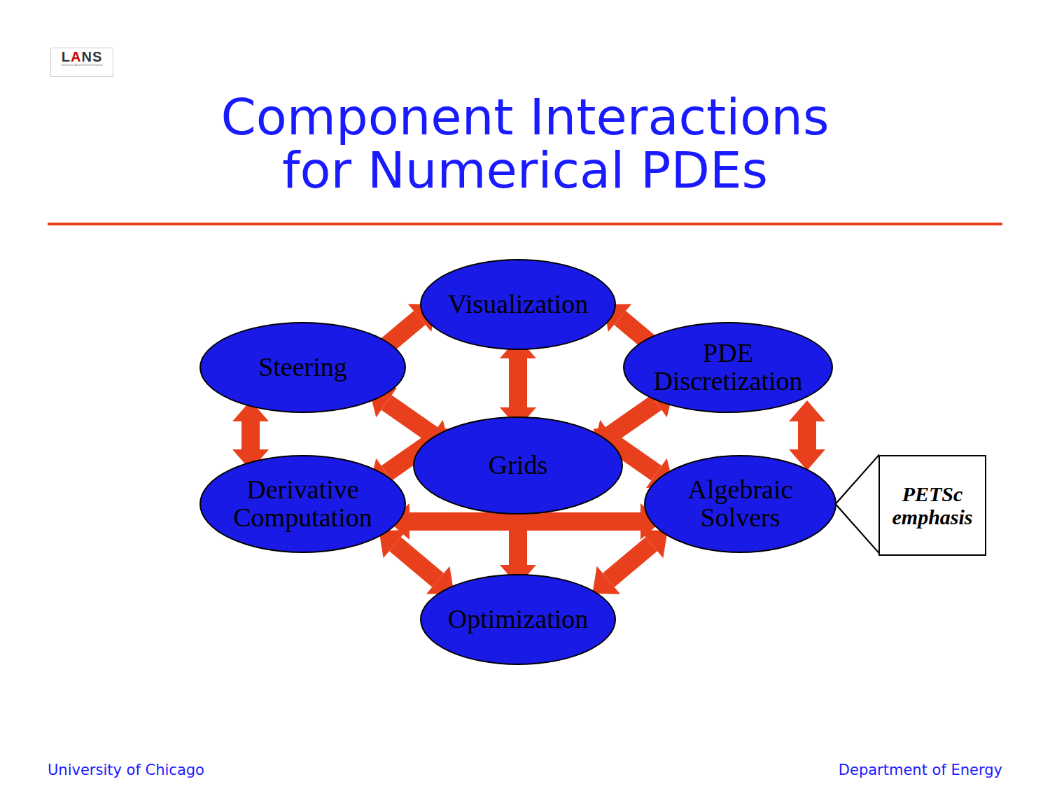LANSLaboratory for Advanced Numerical Software
Component Interactions
for Numerical PDEs
Visualization
PDE
Discretization
Steering
Grids
Algebraic
Solvers
Derivative
Computation
Optimization
PETSc
emphasis
University of Chicago
Department of Energy